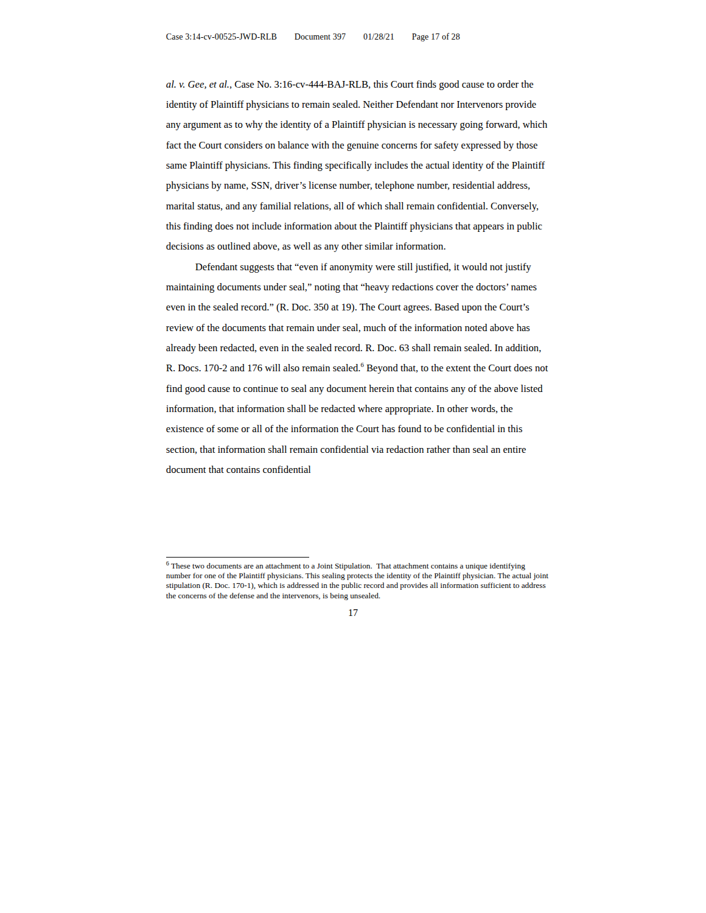Case 3:14-cv-00525-JWD-RLB Document 39701/28/21 Page 17 of 28
al. v. Gee, et al., Case No. 3:16-cv-444-BAJ-RLB, this Court finds good cause to order the identity of Plaintiff physicians to remain sealed. Neither Defendant nor Intervenors provide any argument as to why the identity of a Plaintiff physician is necessary going forward, which fact the Court considers on balance with the genuine concerns for safety expressed by those same Plaintiff physicians. This finding specifically includes the actual identity of the Plaintiff physicians by name, SSN, driver’s license number, telephone number, residential address, marital status, and any familial relations, all of which shall remain confidential. Conversely, this finding does not include information about the Plaintiff physicians that appears in public decisions as outlined above, as well as any other similar information.
Defendant suggests that “even if anonymity were still justified, it would not justify maintaining documents under seal,” noting that “heavy redactions cover the doctors’ names even in the sealed record.” (R. Doc. 350 at 19). The Court agrees. Based upon the Court’s review of the documents that remain under seal, much of the information noted above has already been redacted, even in the sealed record. R. Doc. 63 shall remain sealed. In addition, R. Docs. 170-2 and 176 will also remain sealed.6 Beyond that, to the extent the Court does not find good cause to continue to seal any document herein that contains any of the above listed information, that information shall be redacted where appropriate. In other words, the existence of some or all of the information the Court has found to be confidential in this section, that information shall remain confidential via redaction rather than seal an entire document that contains confidential
6 These two documents are an attachment to a Joint Stipulation. That attachment contains a unique identifying number for one of the Plaintiff physicians. This sealing protects the identity of the Plaintiff physician. The actual joint stipulation (R. Doc. 170-1), which is addressed in the public record and provides all information sufficient to address the concerns of the defense and the intervenors, is being unsealed.
17